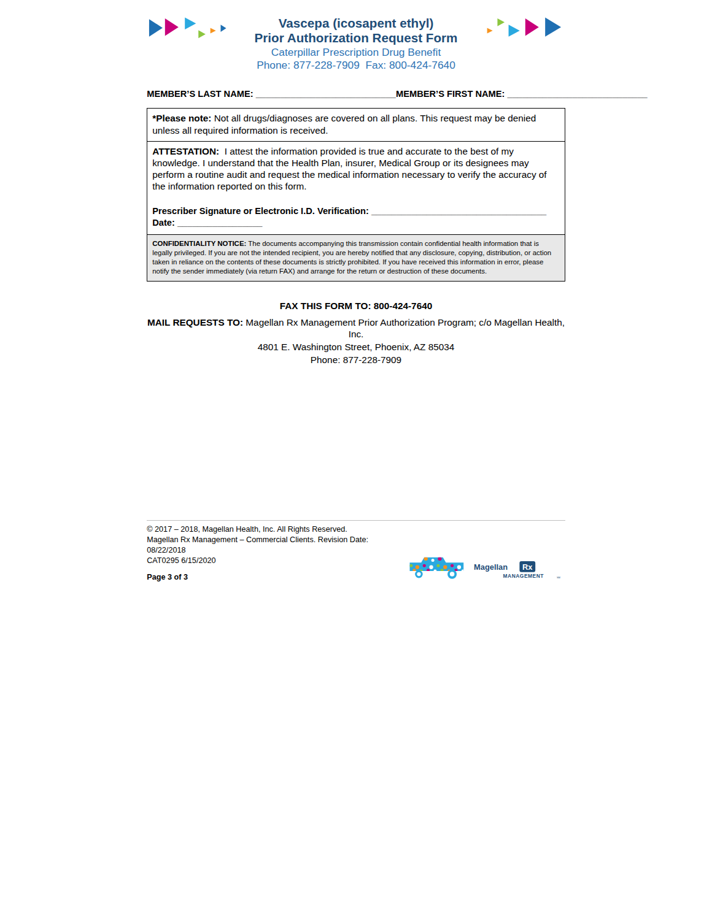Vascepa (icosapent ethyl)
Prior Authorization Request Form
Caterpillar Prescription Drug Benefit
Phone: 877-228-7909 Fax: 800-424-7640
MEMBER’S LAST NAME: ____________________________
MEMBER’S FIRST NAME: ____________________________
*Please note: Not all drugs/diagnoses are covered on all plans. This request may be denied unless all required information is received.
ATTESTATION: I attest the information provided is true and accurate to the best of my knowledge. I understand that the Health Plan, insurer, Medical Group or its designees may perform a routine audit and request the medical information necessary to verify the accuracy of the information reported on this form.
Prescriber Signature or Electronic I.D. Verification: ___________________________________ Date: _________________
CONFIDENTIALITY NOTICE: The documents accompanying this transmission contain confidential health information that is legally privileged. If you are not the intended recipient, you are hereby notified that any disclosure, copying, distribution, or action taken in reliance on the contents of these documents is strictly prohibited. If you have received this information in error, please notify the sender immediately (via return FAX) and arrange for the return or destruction of these documents.
FAX THIS FORM TO: 800-424-7640
MAIL REQUESTS TO: Magellan Rx Management Prior Authorization Program; c/o Magellan Health, Inc.
4801 E. Washington Street, Phoenix, AZ 85034
Phone: 877-228-7909
© 2017 – 2018, Magellan Health, Inc. All Rights Reserved.
Magellan Rx Management – Commercial Clients. Revision Date: 08/22/2018
CAT0295 6/15/2020
Page 3 of 3
Magellan Rx MANAGEMENT SM